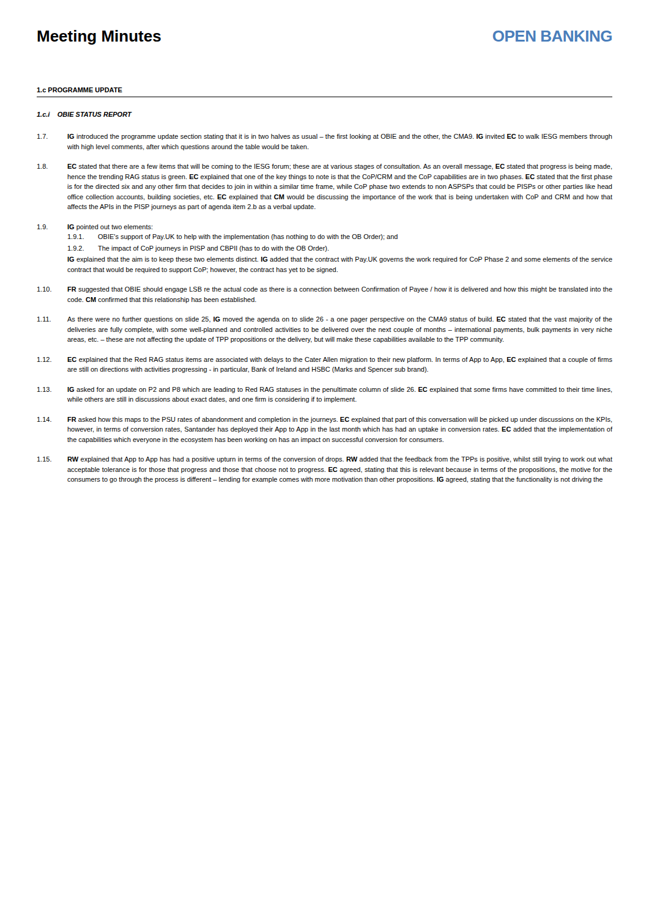Meeting Minutes
OPEN BANKING
1.c PROGRAMME UPDATE
1.c.i OBIE STATUS REPORT
1.7.
IG introduced the programme update section stating that it is in two halves as usual – the first looking at OBIE and the other, the CMA9. IG invited EC to walk IESG members through with high level comments, after which questions around the table would be taken.
1.8.
EC stated that there are a few items that will be coming to the IESG forum; these are at various stages of consultation. As an overall message, EC stated that progress is being made, hence the trending RAG status is green. EC explained that one of the key things to note is that the CoP/CRM and the CoP capabilities are in two phases. EC stated that the first phase is for the directed six and any other firm that decides to join in within a similar time frame, while CoP phase two extends to non ASPSPs that could be PISPs or other parties like head office collection accounts, building societies, etc. EC explained that CM would be discussing the importance of the work that is being undertaken with CoP and CRM and how that affects the APIs in the PISP journeys as part of agenda item 2.b as a verbal update.
1.9.
IG pointed out two elements:
1.9.1.
OBIE's support of Pay.UK to help with the implementation (has nothing to do with the OB Order); and
1.9.2.
The impact of CoP journeys in PISP and CBPII (has to do with the OB Order).
IG explained that the aim is to keep these two elements distinct. IG added that the contract with Pay.UK governs the work required for CoP Phase 2 and some elements of the service contract that would be required to support CoP; however, the contract has yet to be signed.
1.10.
FR suggested that OBIE should engage LSB re the actual code as there is a connection between Confirmation of Payee / how it is delivered and how this might be translated into the code. CM confirmed that this relationship has been established.
1.11.
As there were no further questions on slide 25, IG moved the agenda on to slide 26 - a one pager perspective on the CMA9 status of build. EC stated that the vast majority of the deliveries are fully complete, with some well-planned and controlled activities to be delivered over the next couple of months – international payments, bulk payments in very niche areas, etc. – these are not affecting the update of TPP propositions or the delivery, but will make these capabilities available to the TPP community.
1.12.
EC explained that the Red RAG status items are associated with delays to the Cater Allen migration to their new platform. In terms of App to App, EC explained that a couple of firms are still on directions with activities progressing - in particular, Bank of Ireland and HSBC (Marks and Spencer sub brand).
1.13.
IG asked for an update on P2 and P8 which are leading to Red RAG statuses in the penultimate column of slide 26. EC explained that some firms have committed to their time lines, while others are still in discussions about exact dates, and one firm is considering if to implement.
1.14.
FR asked how this maps to the PSU rates of abandonment and completion in the journeys. EC explained that part of this conversation will be picked up under discussions on the KPIs, however, in terms of conversion rates, Santander has deployed their App to App in the last month which has had an uptake in conversion rates. EC added that the implementation of the capabilities which everyone in the ecosystem has been working on has an impact on successful conversion for consumers.
1.15.
RW explained that App to App has had a positive upturn in terms of the conversion of drops. RW added that the feedback from the TPPs is positive, whilst still trying to work out what acceptable tolerance is for those that progress and those that choose not to progress. EC agreed, stating that this is relevant because in terms of the propositions, the motive for the consumers to go through the process is different – lending for example comes with more motivation than other propositions. IG agreed, stating that the functionality is not driving the